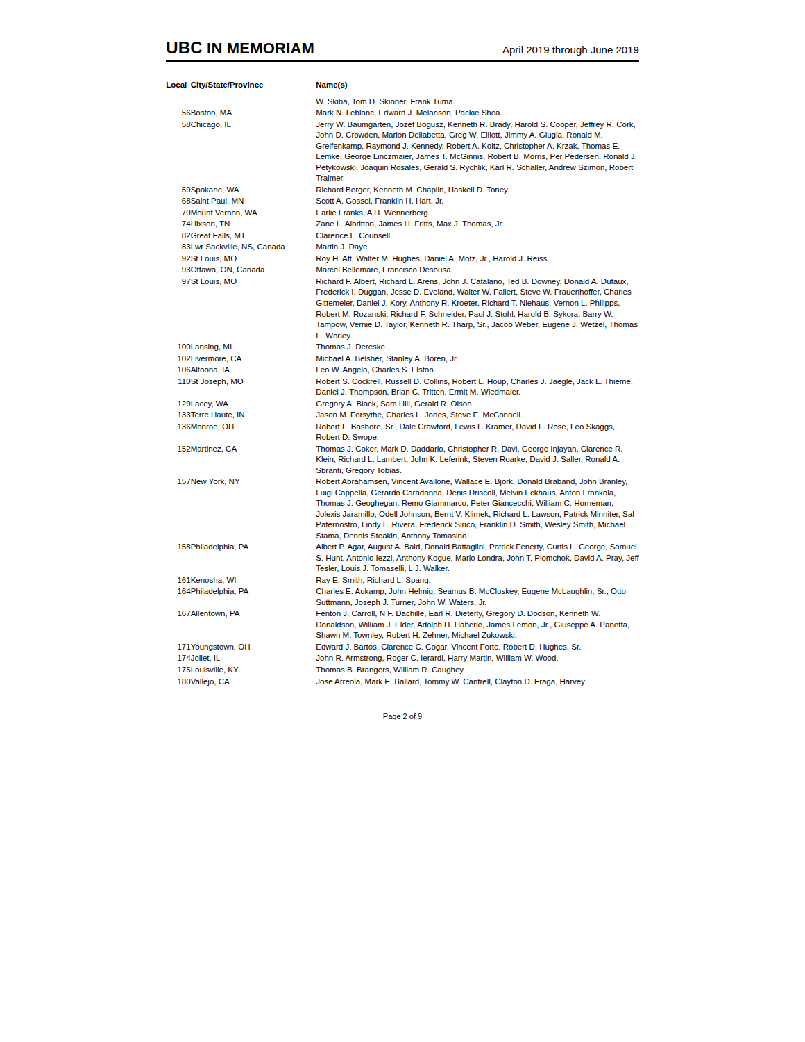UBC IN MEMORIAM
April 2019 through June 2019
| Local | City/State/Province | Name(s) |
| --- | --- | --- |
| | | W. Skiba, Tom D. Skinner, Frank Tuma. |
| 56 | Boston, MA | Mark N. Leblanc, Edward J. Melanson, Packie Shea. |
| 58 | Chicago, IL | Jerry W. Baumgarten, Jozef Bogusz, Kenneth R. Brady, Harold S. Cooper, Jeffrey R. Cork, John D. Crowden, Marion Dellabetta, Greg W. Elliott, Jimmy A. Glugla, Ronald M. Greifenkamp, Raymond J. Kennedy, Robert A. Koltz, Christopher A. Krzak, Thomas E. Lemke, George Linczmaier, James T. McGinnis, Robert B. Morris, Per Pedersen, Ronald J. Petykowski, Joaquin Rosales, Gerald S. Rychlik, Karl R. Schaller, Andrew Szimon, Robert Tralmer. |
| 59 | Spokane, WA | Richard Berger, Kenneth M. Chaplin, Haskell D. Toney. |
| 68 | Saint Paul, MN | Scott A. Gossel, Franklin H. Hart, Jr. |
| 70 | Mount Vernon, WA | Earlie Franks, A H. Wennerberg. |
| 74 | Hixson, TN | Zane L. Albritton, James H. Fritts, Max J. Thomas, Jr. |
| 82 | Great Falls, MT | Clarence L. Counsell. |
| 83 | Lwr Sackville, NS, Canada | Martin J. Daye. |
| 92 | St Louis, MO | Roy H. Aff, Walter M. Hughes, Daniel A. Motz, Jr., Harold J. Reiss. |
| 93 | Ottawa, ON, Canada | Marcel Bellemare, Francisco Desousa. |
| 97 | St Louis, MO | Richard F. Albert, Richard L. Arens, John J. Catalano, Ted B. Downey, Donald A. Dufaux, Frederick I. Duggan, Jesse D. Eveland, Walter W. Fallert, Steve W. Frauenhoffer, Charles Gittemeier, Daniel J. Kory, Anthony R. Kroeter, Richard T. Niehaus, Vernon L. Philipps, Robert M. Rozanski, Richard F. Schneider, Paul J. Stohl, Harold B. Sykora, Barry W. Tampow, Vernie D. Taylor, Kenneth R. Tharp, Sr., Jacob Weber, Eugene J. Wetzel, Thomas E. Worley. |
| 100 | Lansing, MI | Thomas J. Dereske. |
| 102 | Livermore, CA | Michael A. Belsher, Stanley A. Boren, Jr. |
| 106 | Altoona, IA | Leo W. Angelo, Charles S. Elston. |
| 110 | St Joseph, MO | Robert S. Cockrell, Russell D. Collins, Robert L. Houp, Charles J. Jaegle, Jack L. Thieme, Daniel J. Thompson, Brian C. Tritten, Ermit M. Wiedmaier. |
| 129 | Lacey, WA | Gregory A. Black, Sam Hill, Gerald R. Olson. |
| 133 | Terre Haute, IN | Jason M. Forsythe, Charles L. Jones, Steve E. McConnell. |
| 136 | Monroe, OH | Robert L. Bashore, Sr., Dale Crawford, Lewis F. Kramer, David L. Rose, Leo Skaggs, Robert D. Swope. |
| 152 | Martinez, CA | Thomas J. Coker, Mark D. Daddario, Christopher R. Davi, George Injayan, Clarence R. Klein, Richard L. Lambert, John K. Leferink, Steven Roarke, David J. Saller, Ronald A. Sbranti, Gregory Tobias. |
| 157 | New York, NY | Robert Abrahamsen, Vincent Avallone, Wallace E. Bjork, Donald Braband, John Branley, Luigi Cappella, Gerardo Caradonna, Denis Driscoll, Melvin Eckhaus, Anton Frankola, Thomas J. Geoghegan, Remo Giammarco, Peter Giancecchi, William C. Horneman, Jolexis Jaramillo, Odell Johnson, Bernt V. Klimek, Richard L. Lawson, Patrick Minniter, Sal Paternostro, Lindy L. Rivera, Frederick Sirico, Franklin D. Smith, Wesley Smith, Michael Stama, Dennis Steakin, Anthony Tomasino. |
| 158 | Philadelphia, PA | Albert P. Agar, August A. Bald, Donald Battaglini, Patrick Fenerty, Curtis L. George, Samuel S. Hunt, Antonio Iezzi, Anthony Kogue, Mario Londra, John T. Plomchok, David A. Pray, Jeff Tesler, Louis J. Tomaselli, L J. Walker. |
| 161 | Kenosha, WI | Ray E. Smith, Richard L. Spang. |
| 164 | Philadelphia, PA | Charles E. Aukamp, John Helmig, Seamus B. McCluskey, Eugene McLaughlin, Sr., Otto Suttmann, Joseph J. Turner, John W. Waters, Jr. |
| 167 | Allentown, PA | Fenton J. Carroll, N F. Dachille, Earl R. Dieterly, Gregory D. Dodson, Kenneth W. Donaldson, William J. Elder, Adolph H. Haberle, James Lemon, Jr., Giuseppe A. Panetta, Shawn M. Townley, Robert H. Zehner, Michael Zukowski. |
| 171 | Youngstown, OH | Edward J. Bartos, Clarence C. Cogar, Vincent Forte, Robert D. Hughes, Sr. |
| 174 | Joliet, IL | John R. Armstrong, Roger C. Ierardi, Harry Martin, William W. Wood. |
| 175 | Louisville, KY | Thomas B. Brangers, William R. Caughey. |
| 180 | Vallejo, CA | Jose Arreola, Mark E. Ballard, Tommy W. Cantrell, Clayton D. Fraga, Harvey |
Page 2 of 9